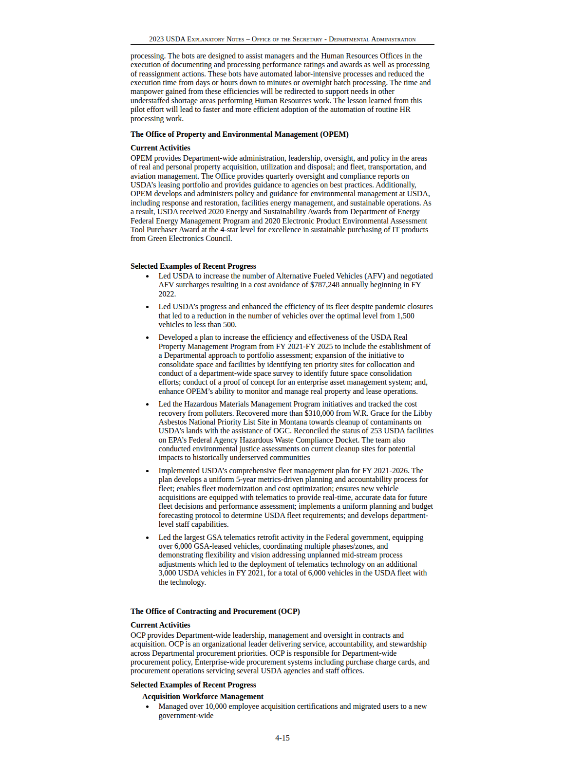2023 USDA Explanatory Notes – Office of the Secretary - Departmental Administration
processing. The bots are designed to assist managers and the Human Resources Offices in the execution of documenting and processing performance ratings and awards as well as processing of reassignment actions. These bots have automated labor-intensive processes and reduced the execution time from days or hours down to minutes or overnight batch processing. The time and manpower gained from these efficiencies will be redirected to support needs in other understaffed shortage areas performing Human Resources work. The lesson learned from this pilot effort will lead to faster and more efficient adoption of the automation of routine HR processing work.
The Office of Property and Environmental Management (OPEM)
Current Activities
OPEM provides Department-wide administration, leadership, oversight, and policy in the areas of real and personal property acquisition, utilization and disposal; and fleet, transportation, and aviation management. The Office provides quarterly oversight and compliance reports on USDA’s leasing portfolio and provides guidance to agencies on best practices. Additionally, OPEM develops and administers policy and guidance for environmental management at USDA, including response and restoration, facilities energy management, and sustainable operations. As a result, USDA received 2020 Energy and Sustainability Awards from Department of Energy Federal Energy Management Program and 2020 Electronic Product Environmental Assessment Tool Purchaser Award at the 4-star level for excellence in sustainable purchasing of IT products from Green Electronics Council.
Selected Examples of Recent Progress
Led USDA to increase the number of Alternative Fueled Vehicles (AFV) and negotiated AFV surcharges resulting in a cost avoidance of $787,248 annually beginning in FY 2022.
Led USDA’s progress and enhanced the efficiency of its fleet despite pandemic closures that led to a reduction in the number of vehicles over the optimal level from 1,500 vehicles to less than 500.
Developed a plan to increase the efficiency and effectiveness of the USDA Real Property Management Program from FY 2021-FY 2025 to include the establishment of a Departmental approach to portfolio assessment; expansion of the initiative to consolidate space and facilities by identifying ten priority sites for collocation and conduct of a department-wide space survey to identify future space consolidation efforts; conduct of a proof of concept for an enterprise asset management system; and, enhance OPEM’s ability to monitor and manage real property and lease operations.
Led the Hazardous Materials Management Program initiatives and tracked the cost recovery from polluters. Recovered more than $310,000 from W.R. Grace for the Libby Asbestos National Priority List Site in Montana towards cleanup of contaminants on USDA’s lands with the assistance of OGC. Reconciled the status of 253 USDA facilities on EPA’s Federal Agency Hazardous Waste Compliance Docket. The team also conducted environmental justice assessments on current cleanup sites for potential impacts to historically underserved communities
Implemented USDA’s comprehensive fleet management plan for FY 2021-2026. The plan develops a uniform 5-year metrics-driven planning and accountability process for fleet; enables fleet modernization and cost optimization; ensures new vehicle acquisitions are equipped with telematics to provide real-time, accurate data for future fleet decisions and performance assessment; implements a uniform planning and budget forecasting protocol to determine USDA fleet requirements; and develops department-level staff capabilities.
Led the largest GSA telematics retrofit activity in the Federal government, equipping over 6,000 GSA-leased vehicles, coordinating multiple phases/zones, and demonstrating flexibility and vision addressing unplanned mid-stream process adjustments which led to the deployment of telematics technology on an additional 3,000 USDA vehicles in FY 2021, for a total of 6,000 vehicles in the USDA fleet with the technology.
The Office of Contracting and Procurement (OCP)
Current Activities
OCP provides Department-wide leadership, management and oversight in contracts and acquisition. OCP is an organizational leader delivering service, accountability, and stewardship across Departmental procurement priorities. OCP is responsible for Department-wide procurement policy, Enterprise-wide procurement systems including purchase charge cards, and procurement operations servicing several USDA agencies and staff offices.
Selected Examples of Recent Progress
Acquisition Workforce Management
Managed over 10,000 employee acquisition certifications and migrated users to a new government-wide
4-15